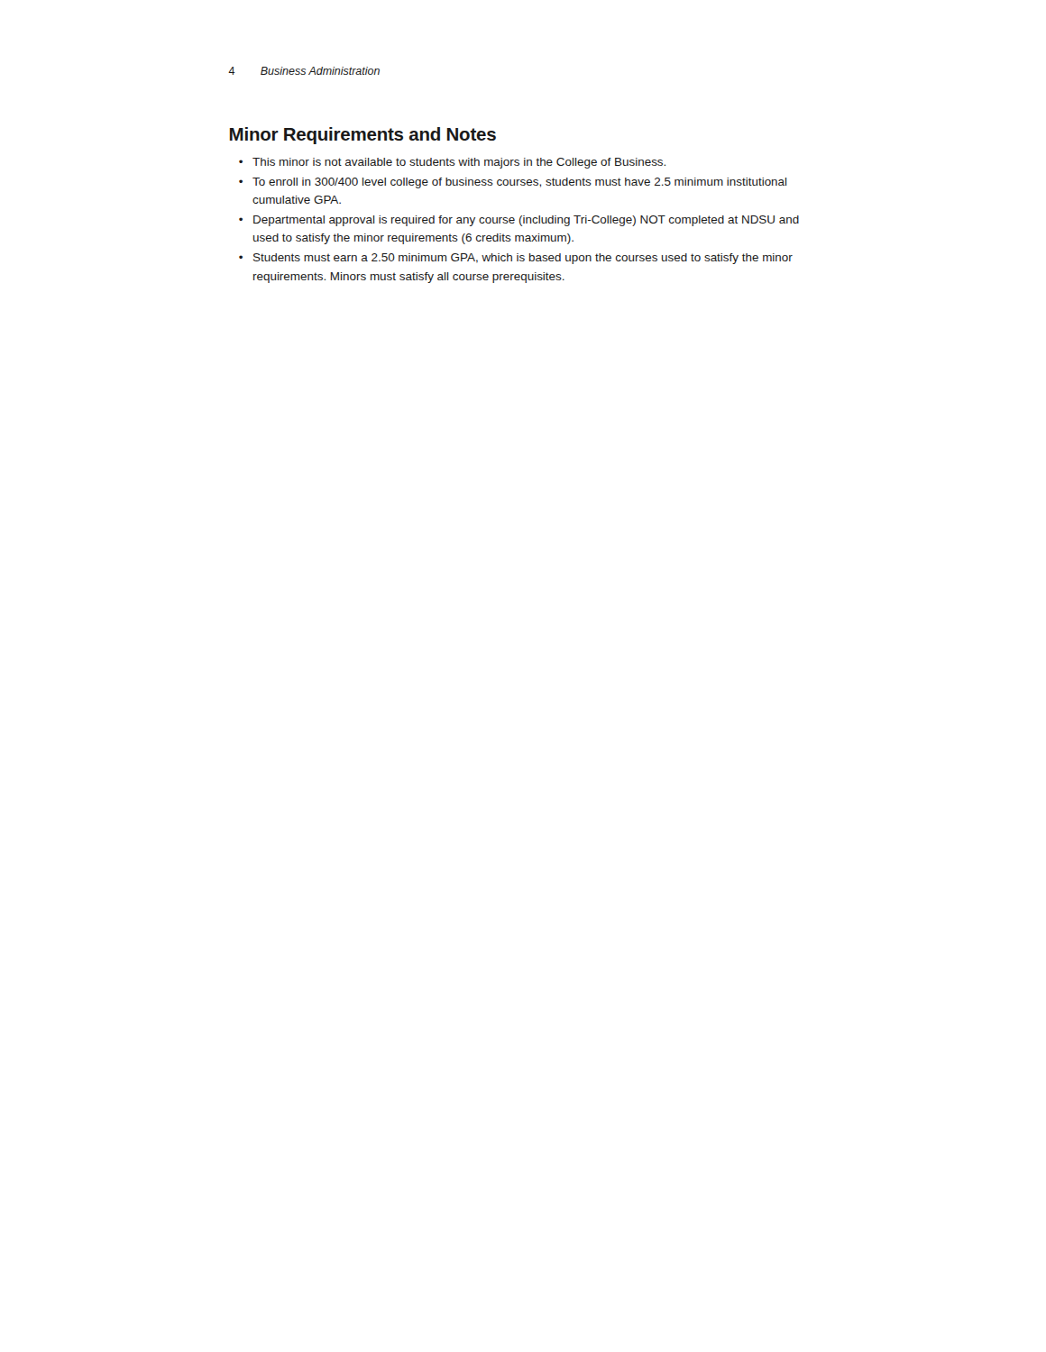4 Business Administration
Minor Requirements and Notes
This minor is not available to students with majors in the College of Business.
To enroll in 300/400 level college of business courses, students must have 2.5 minimum institutional cumulative GPA.
Departmental approval is required for any course (including Tri-College) NOT completed at NDSU and used to satisfy the minor requirements (6 credits maximum).
Students must earn a 2.50 minimum GPA, which is based upon the courses used to satisfy the minor requirements. Minors must satisfy all course prerequisites.